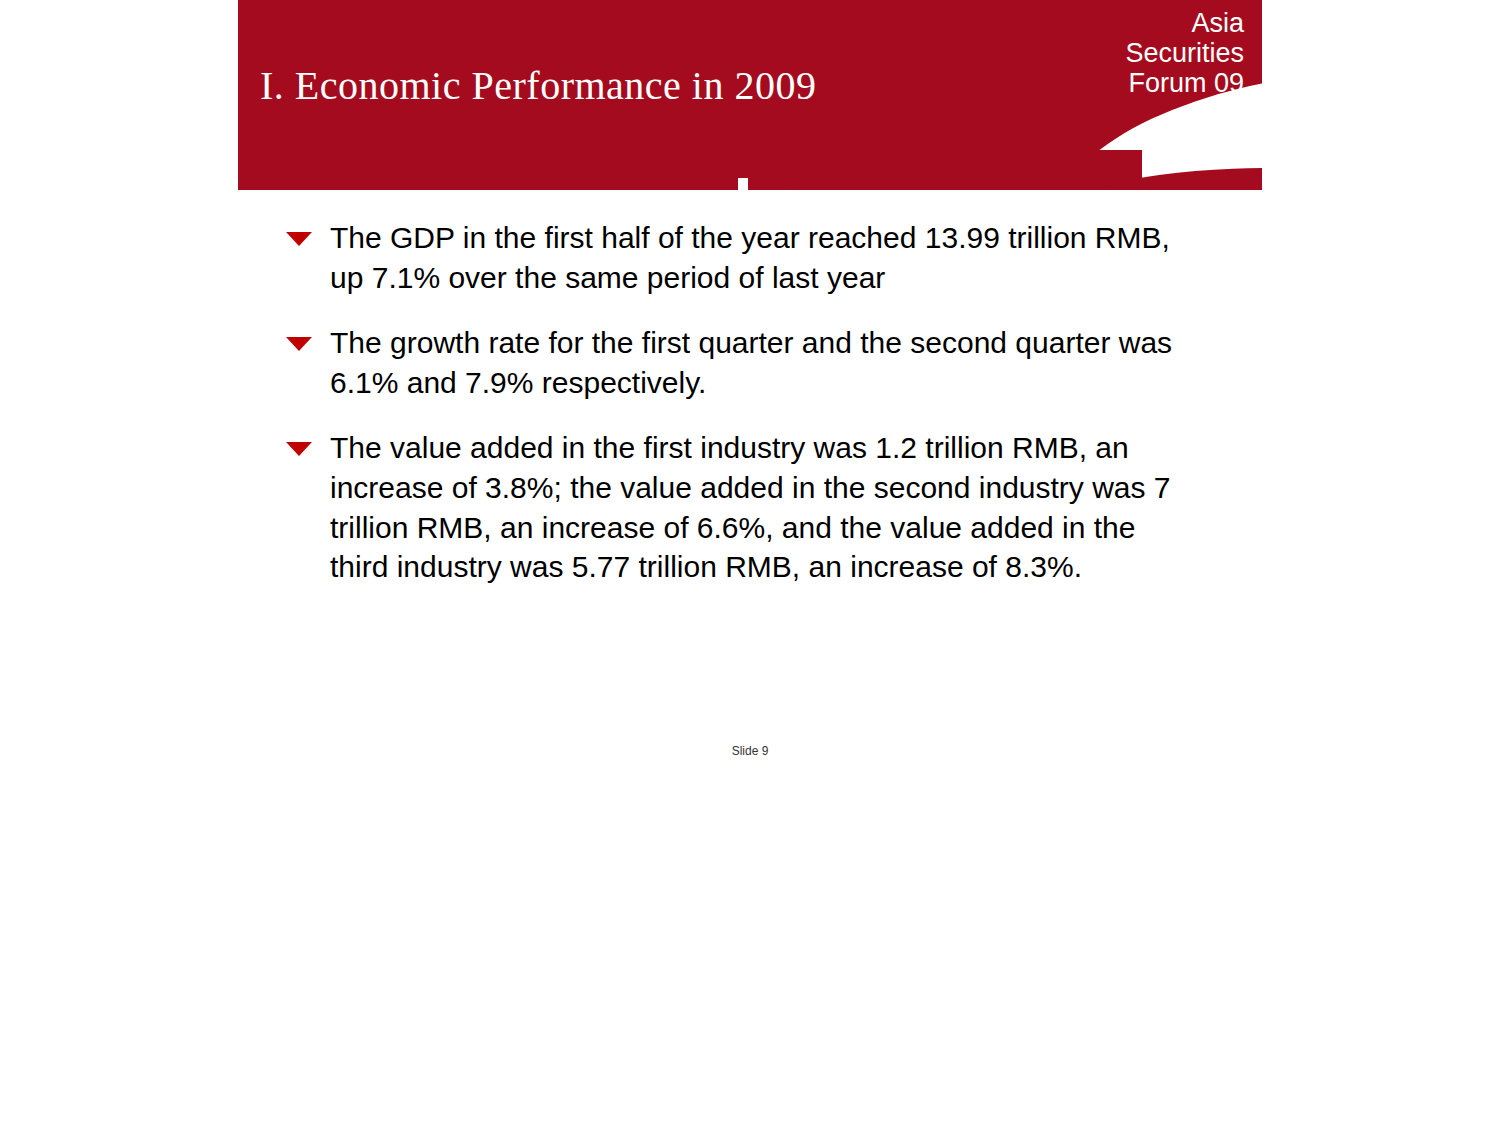Asia
Securities
Forum 09
I. Economic Performance in 2009
The GDP in the first half of the year reached 13.99 trillion RMB, up 7.1% over the same period of last year
The growth rate for the first quarter and the second quarter was 6.1% and 7.9% respectively.
The value added in the first industry was 1.2 trillion RMB, an increase of 3.8%; the value added in the second industry was 7 trillion RMB, an increase of 6.6%, and the value added in the third industry was 5.77 trillion RMB, an increase of 8.3%.
Slide 9